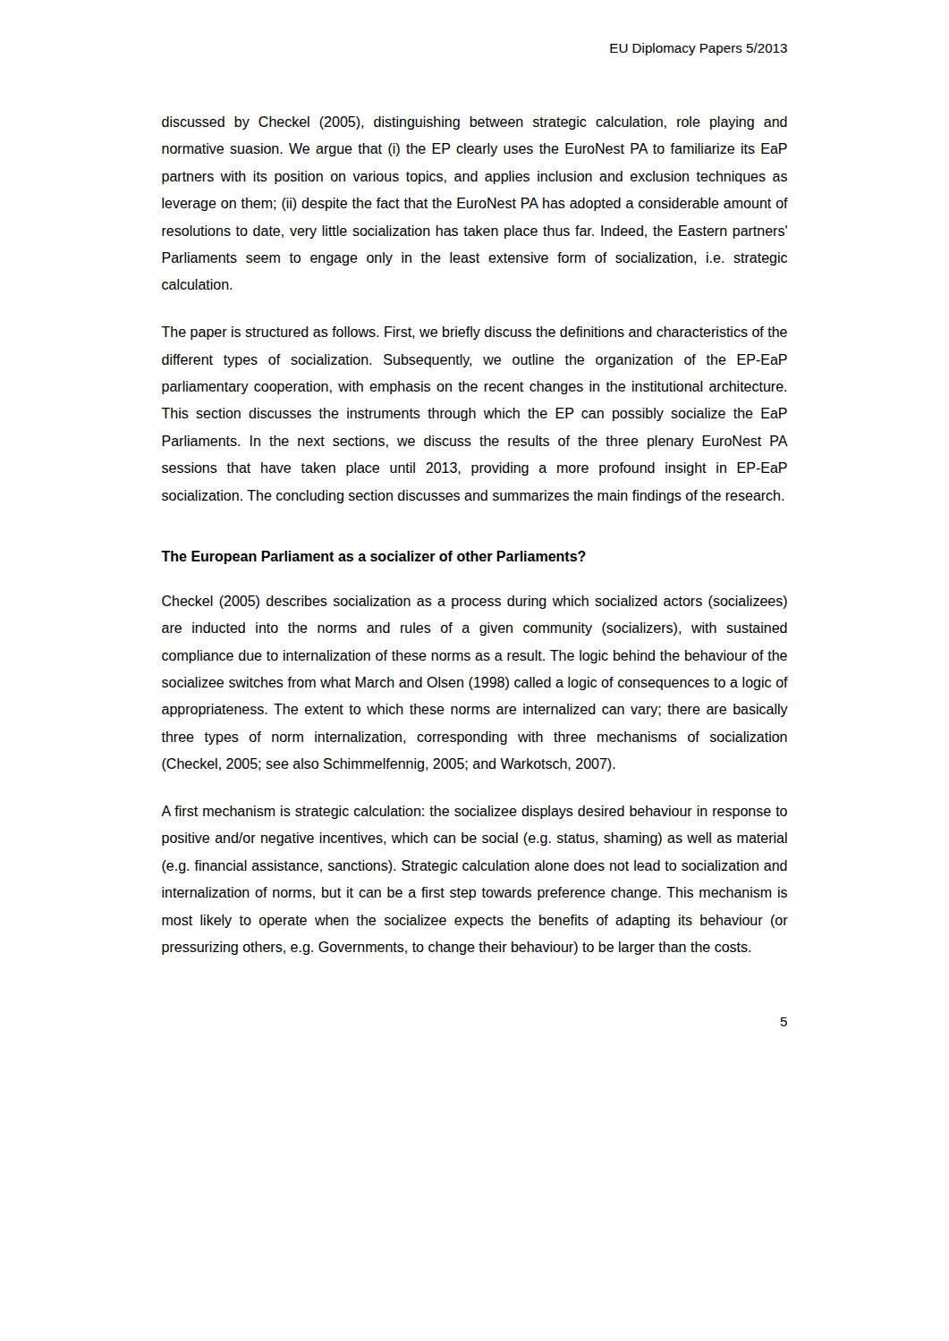EU Diplomacy Papers 5/2013
discussed by Checkel (2005), distinguishing between strategic calculation, role playing and normative suasion. We argue that (i) the EP clearly uses the EuroNest PA to familiarize its EaP partners with its position on various topics, and applies inclusion and exclusion techniques as leverage on them; (ii) despite the fact that the EuroNest PA has adopted a considerable amount of resolutions to date, very little socialization has taken place thus far. Indeed, the Eastern partners' Parliaments seem to engage only in the least extensive form of socialization, i.e. strategic calculation.
The paper is structured as follows. First, we briefly discuss the definitions and characteristics of the different types of socialization. Subsequently, we outline the organization of the EP-EaP parliamentary cooperation, with emphasis on the recent changes in the institutional architecture. This section discusses the instruments through which the EP can possibly socialize the EaP Parliaments. In the next sections, we discuss the results of the three plenary EuroNest PA sessions that have taken place until 2013, providing a more profound insight in EP-EaP socialization. The concluding section discusses and summarizes the main findings of the research.
The European Parliament as a socializer of other Parliaments?
Checkel (2005) describes socialization as a process during which socialized actors (socializees) are inducted into the norms and rules of a given community (socializers), with sustained compliance due to internalization of these norms as a result. The logic behind the behaviour of the socializee switches from what March and Olsen (1998) called a logic of consequences to a logic of appropriateness. The extent to which these norms are internalized can vary; there are basically three types of norm internalization, corresponding with three mechanisms of socialization (Checkel, 2005; see also Schimmelfennig, 2005; and Warkotsch, 2007).
A first mechanism is strategic calculation: the socializee displays desired behaviour in response to positive and/or negative incentives, which can be social (e.g. status, shaming) as well as material (e.g. financial assistance, sanctions). Strategic calculation alone does not lead to socialization and internalization of norms, but it can be a first step towards preference change. This mechanism is most likely to operate when the socializee expects the benefits of adapting its behaviour (or pressurizing others, e.g. Governments, to change their behaviour) to be larger than the costs.
5